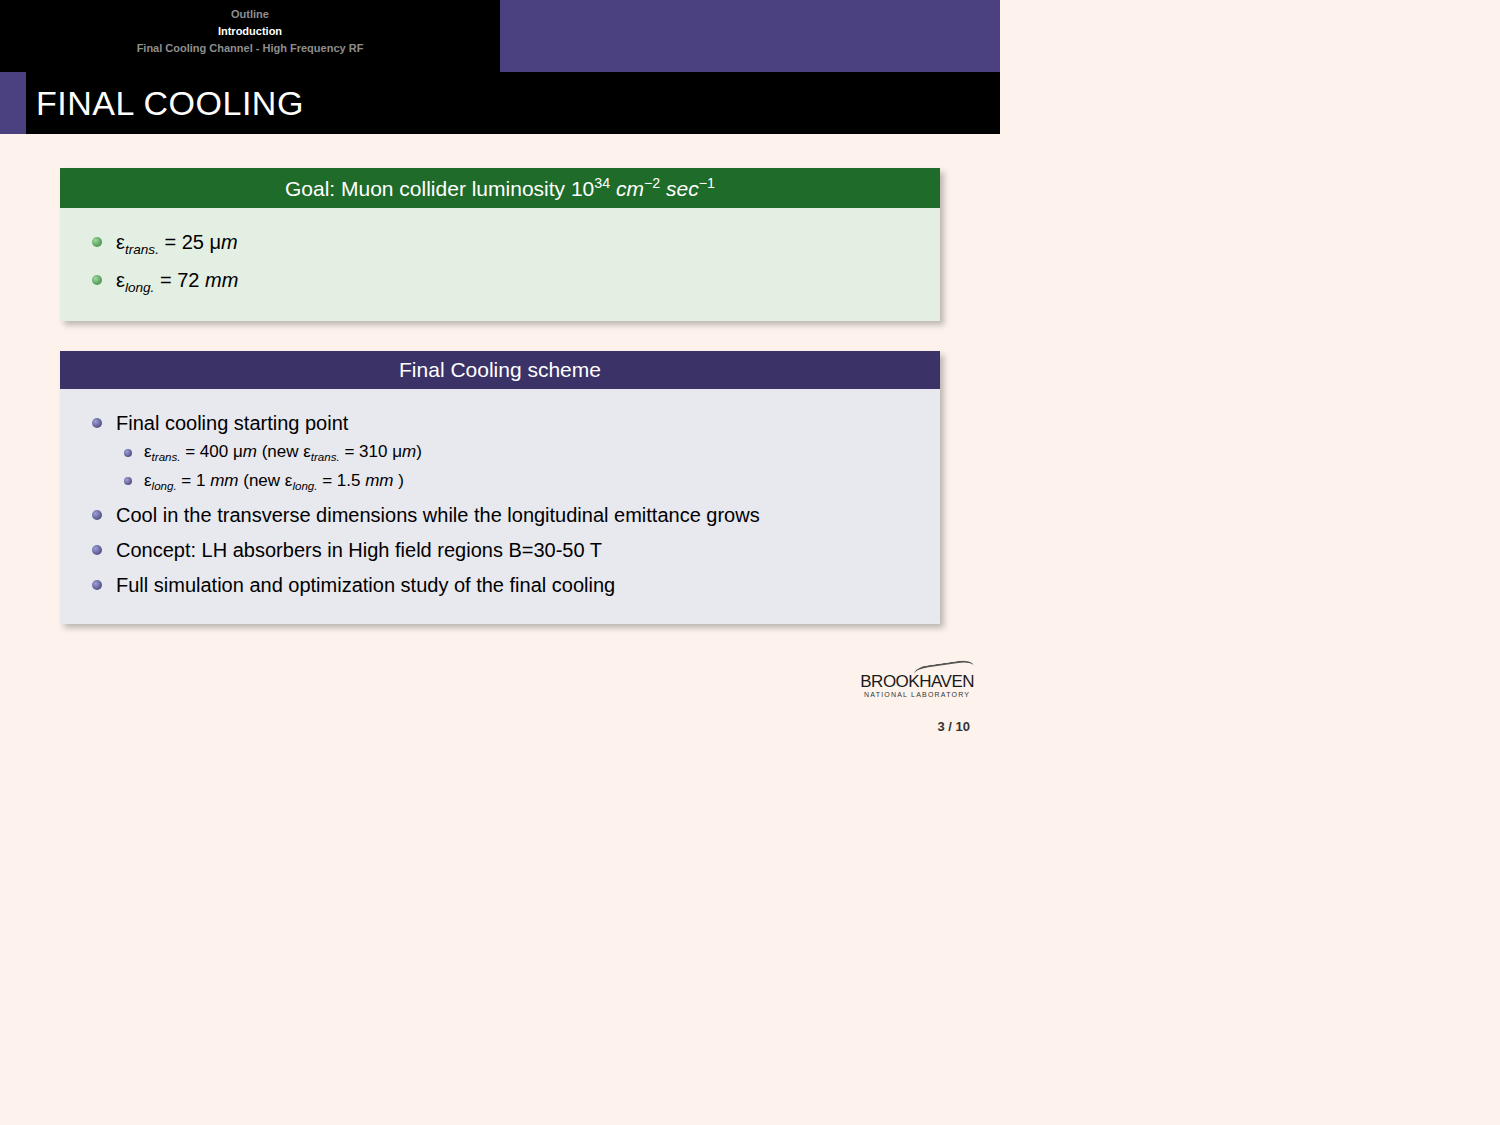Outline
Introduction
Final Cooling Channel - High Frequency RF
FINAL COOLING
Goal: Muon collider luminosity 1034 cm−2 sec−1
εtrans. = 25 μm
εlong. = 72 mm
Final Cooling scheme
Final cooling starting point
εtrans. = 400 μm (new εtrans. = 310 μm)
εlong. = 1 mm (new εlong. = 1.5 mm )
Cool in the transverse dimensions while the longitudinal emittance grows
Concept: LH absorbers in High field regions B=30-50 T
Full simulation and optimization study of the final cooling
BROOKHAVEN
NATIONAL LABORATORY
3 / 10